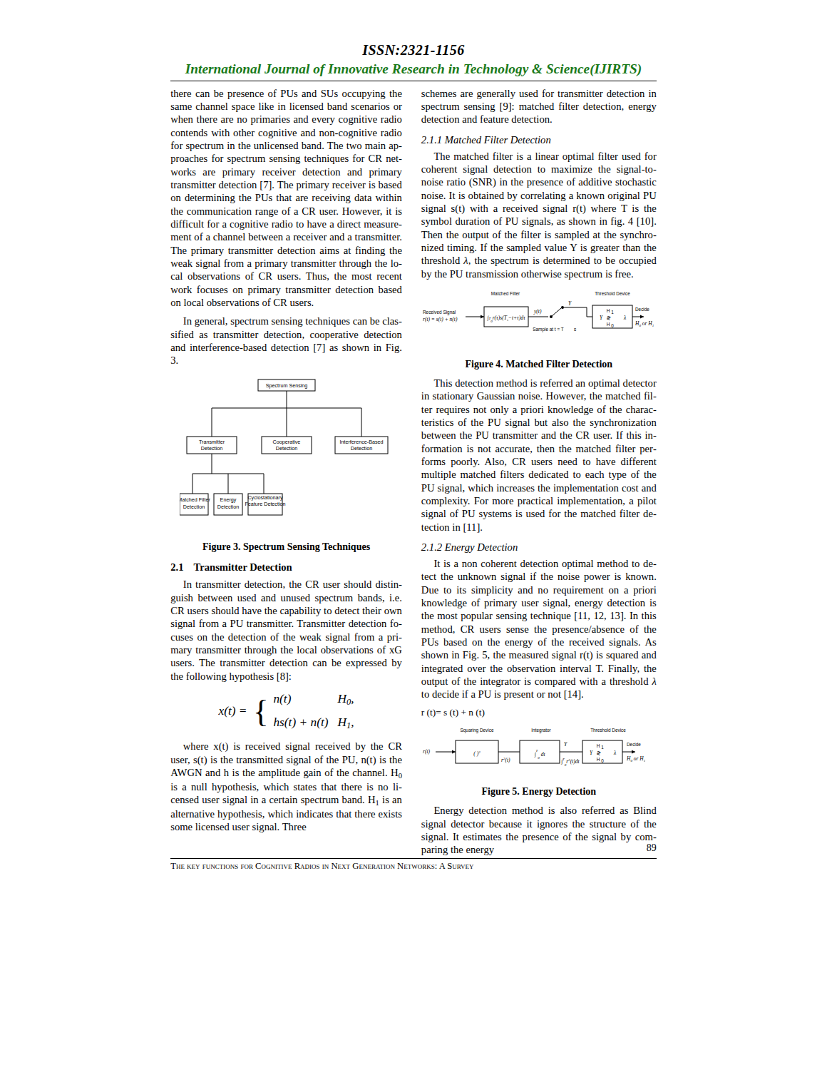ISSN:2321-1156
International Journal of Innovative Research in Technology & Science(IJIRTS)
there can be presence of PUs and SUs occupying the same channel space like in licensed band scenarios or when there are no primaries and every cognitive radio contends with other cognitive and non-cognitive radio for spectrum in the unlicensed band. The two main approaches for spectrum sensing techniques for CR networks are primary receiver detection and primary transmitter detection [7]. The primary receiver is based on determining the PUs that are receiving data within the communication range of a CR user. However, it is difficult for a cognitive radio to have a direct measurement of a channel between a receiver and a transmitter. The primary transmitter detection aims at finding the weak signal from a primary transmitter through the local observations of CR users. Thus, the most recent work focuses on primary transmitter detection based on local observations of CR users.
In general, spectrum sensing techniques can be classified as transmitter detection, cooperative detection and interference-based detection [7] as shown in Fig. 3.
Spectrum Sensing Transmitter Detection Cooperative Detection Interference-Based Detection Matched Filter Detection Energy Detection Cyclostationary Feature Detection
Figure 3. Spectrum Sensing Techniques
2.1 Transmitter Detection
In transmitter detection, the CR user should distinguish between used and unused spectrum bands, i.e. CR users should have the capability to detect their own signal from a PU transmitter. Transmitter detection focuses on the detection of the weak signal from a primary transmitter through the local observations of xG users. The transmitter detection can be expressed by the following hypothesis [8]:
x(t) = { n(t) H0, hs(t) + n(t) H1,
where x(t) is received signal received by the CR user, s(t) is the transmitted signal of the PU, n(t) is the AWGN and h is the amplitude gain of the channel. H0 is a null hypothesis, which states that there is no licensed user signal in a certain spectrum band. H1 is an alternative hypothesis, which indicates that there exists some licensed user signal. Three
schemes are generally used for transmitter detection in spectrum sensing [9]: matched filter detection, energy detection and feature detection.
2.1.1 Matched Filter Detection
The matched filter is a linear optimal filter used for coherent signal detection to maximize the signal-to-noise ratio (SNR) in the presence of additive stochastic noise. It is obtained by correlating a known original PU signal s(t) with a received signal r(t) where T is the symbol duration of PU signals, as shown in fig. 4 [10]. Then the output of the filter is sampled at the synchronized timing. If the sampled value Y is greater than the threshold λ, the spectrum is determined to be occupied by the PU transmission otherwise spectrum is free.
Matched Filter Threshold Device Received Signal r(t) = s(t) + n(t) ∫T0r(τ)s(Ts−t+τ)dτ y(t) Sample at t = T s Y Y H 1 ≷ H 0 λ Decide H0 or H1
Figure 4. Matched Filter Detection
This detection method is referred an optimal detector in stationary Gaussian noise. However, the matched filter requires not only a priori knowledge of the characteristics of the PU signal but also the synchronization between the PU transmitter and the CR user. If this information is not accurate, then the matched filter performs poorly. Also, CR users need to have different multiple matched filters dedicated to each type of the PU signal, which increases the implementation cost and complexity. For more practical implementation, a pilot signal of PU systems is used for the matched filter detection in [11].
2.1.2 Energy Detection
It is a non coherent detection optimal method to detect the unknown signal if the noise power is known. Due to its simplicity and no requirement on a priori knowledge of primary user signal, energy detection is the most popular sensing technique [11, 12, 13]. In this method, CR users sense the presence/absence of the PUs based on the energy of the received signals. As shown in Fig. 5, the measured signal r(t) is squared and integrated over the observation interval T. Finally, the output of the integrator is compared with a threshold λ to decide if a PU is present or not [14].
r (t)= s (t) + n (t)
Squaring Device Integrator Threshold Device r(t) ( )2 r2(t) ∫T0 dt Y ∫T0r2(t)dt Y H 1 ≷ H 0 λ Decide H0 or H1
Figure 5. Energy Detection
Energy detection method is also referred as Blind signal detector because it ignores the structure of the signal. It estimates the presence of the signal by comparing the energy
89
The key functions for Cognitive Radios in Next Generation Networks: A Survey